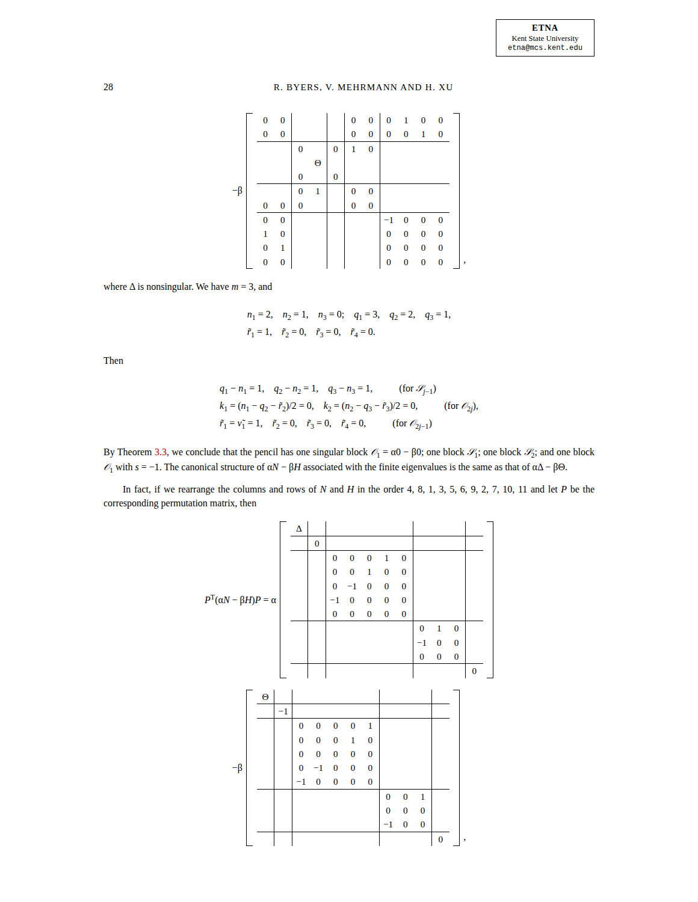ETNA
Kent State University
etna@mcs.kent.edu
28
R. BYERS, V. MEHRMANN AND H. XU
−β
| 0 | 0 | | | | 0 | 0 | 0 | 1 | 0 | 0 |
| 0 | 0 | | | | 0 | 0 | 0 | 0 | 1 | 0 |
| | | 0 | | 0 | 1 | 0 | | | | |
| | | | Θ | | | | | | | |
| | | 0 | | 0 | | | | | | |
| | | 0 | 1 | | 0 | 0 | | | | |
| 0 | 0 | 0 | | | 0 | 0 | | | | |
| 0 | 0 | | | | | | −1 | 0 | 0 | 0 |
| 1 | 0 | | | | | | 0 | 0 | 0 | 0 |
| 0 | 1 | | | | | | 0 | 0 | 0 | 0 |
| 0 | 0 | | | | | | 0 | 0 | 0 | 0 |
,
where Δ is nonsingular. We have m = 3, and
n1 = 2, n2 = 1, n3 = 0; q1 = 3, q2 = 2, q3 = 1,
r̃1 = 1, r̃2 = 0, r̃3 = 0, r̃4 = 0.
Then
q1 − n1 = 1, q2 − n2 = 1, q3 − n3 = 1, (for 𝒮j−1)
k1 = (n1 − q2 − r̃2)/2 = 0, k2 = (n2 − q3 − r̃3)/2 = 0, (for 𝒪2j),
r̃1 = ν̃1 = 1, r̃2 = 0, r̃3 = 0, r̃4 = 0, (for 𝒪2j−1)
By Theorem 3.3, we conclude that the pencil has one singular block 𝒪1 = α0 − β0; one block 𝒮1; one block 𝒮2; and one block 𝒪1 with s = −1. The canonical structure of αN − βH associated with the finite eigenvalues is the same as that of αΔ − βΘ.
In fact, if we rearrange the columns and rows of N and H in the order 4, 8, 1, 3, 5, 6, 9, 2, 7, 10, 11 and let P be the corresponding permutation matrix, then
PT(αN − βH)P = α
| Δ | | | | | | | | | | |
| | 0 | | | | | | | | | |
| | | 0 | 0 | 0 | 1 | 0 | | | | |
| | | 0 | 0 | 1 | 0 | 0 | | | | |
| | | 0 | −1 | 0 | 0 | 0 | | | | |
| | | −1 | 0 | 0 | 0 | 0 | | | | |
| | | 0 | 0 | 0 | 0 | 0 | | | | |
| | | | | | | | 0 | 1 | 0 | |
| | | | | | | | −1 | 0 | 0 | |
| | | | | | | | 0 | 0 | 0 | |
| | | | | | | | | | | 0 |
−β
| Θ | | | | | | | | | | |
| | −1 | | | | | | | | | |
| | | 0 | 0 | 0 | 0 | 1 | | | | |
| | | 0 | 0 | 0 | 1 | 0 | | | | |
| | | 0 | 0 | 0 | 0 | 0 | | | | |
| | | 0 | −1 | 0 | 0 | 0 | | | | |
| | | −1 | 0 | 0 | 0 | 0 | | | | |
| | | | | | | | 0 | 0 | 1 | |
| | | | | | | | 0 | 0 | 0 | |
| | | | | | | | −1 | 0 | 0 | |
| | | | | | | | | | | 0 |
,